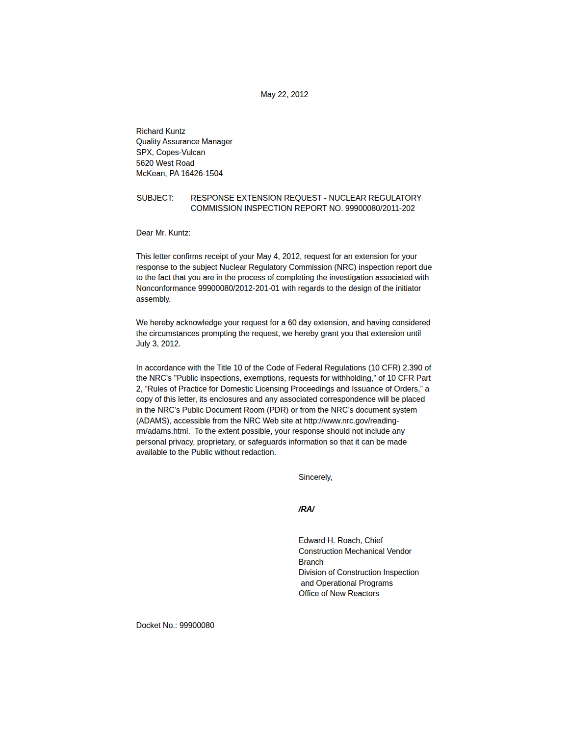May 22, 2012
Richard Kuntz
Quality Assurance Manager
SPX, Copes-Vulcan
5620 West Road
McKean, PA 16426-1504
| SUBJECT: | RESPONSE EXTENSION REQUEST - NUCLEAR REGULATORY COMMISSION INSPECTION REPORT NO. 99900080/2011-202 |
Dear Mr. Kuntz:
This letter confirms receipt of your May 4, 2012, request for an extension for your response to the subject Nuclear Regulatory Commission (NRC) inspection report due to the fact that you are in the process of completing the investigation associated with Nonconformance 99900080/2012-201-01 with regards to the design of the initiator assembly.
We hereby acknowledge your request for a 60 day extension, and having considered the circumstances prompting the request, we hereby grant you that extension until July 3, 2012.
In accordance with the Title 10 of the Code of Federal Regulations (10 CFR) 2.390 of the NRC's "Public inspections, exemptions, requests for withholding," of 10 CFR Part 2, “Rules of Practice for Domestic Licensing Proceedings and Issuance of Orders,” a copy of this letter, its enclosures and any associated correspondence will be placed in the NRC's Public Document Room (PDR) or from the NRC’s document system (ADAMS), accessible from the NRC Web site at http://www.nrc.gov/reading-rm/adams.html. To the extent possible, your response should not include any personal privacy, proprietary, or safeguards information so that it can be made available to the Public without redaction.
Sincerely,
/RA/
Edward H. Roach, Chief
Construction Mechanical Vendor Branch
Division of Construction Inspection
and Operational Programs
Office of New Reactors
Docket No.: 99900080